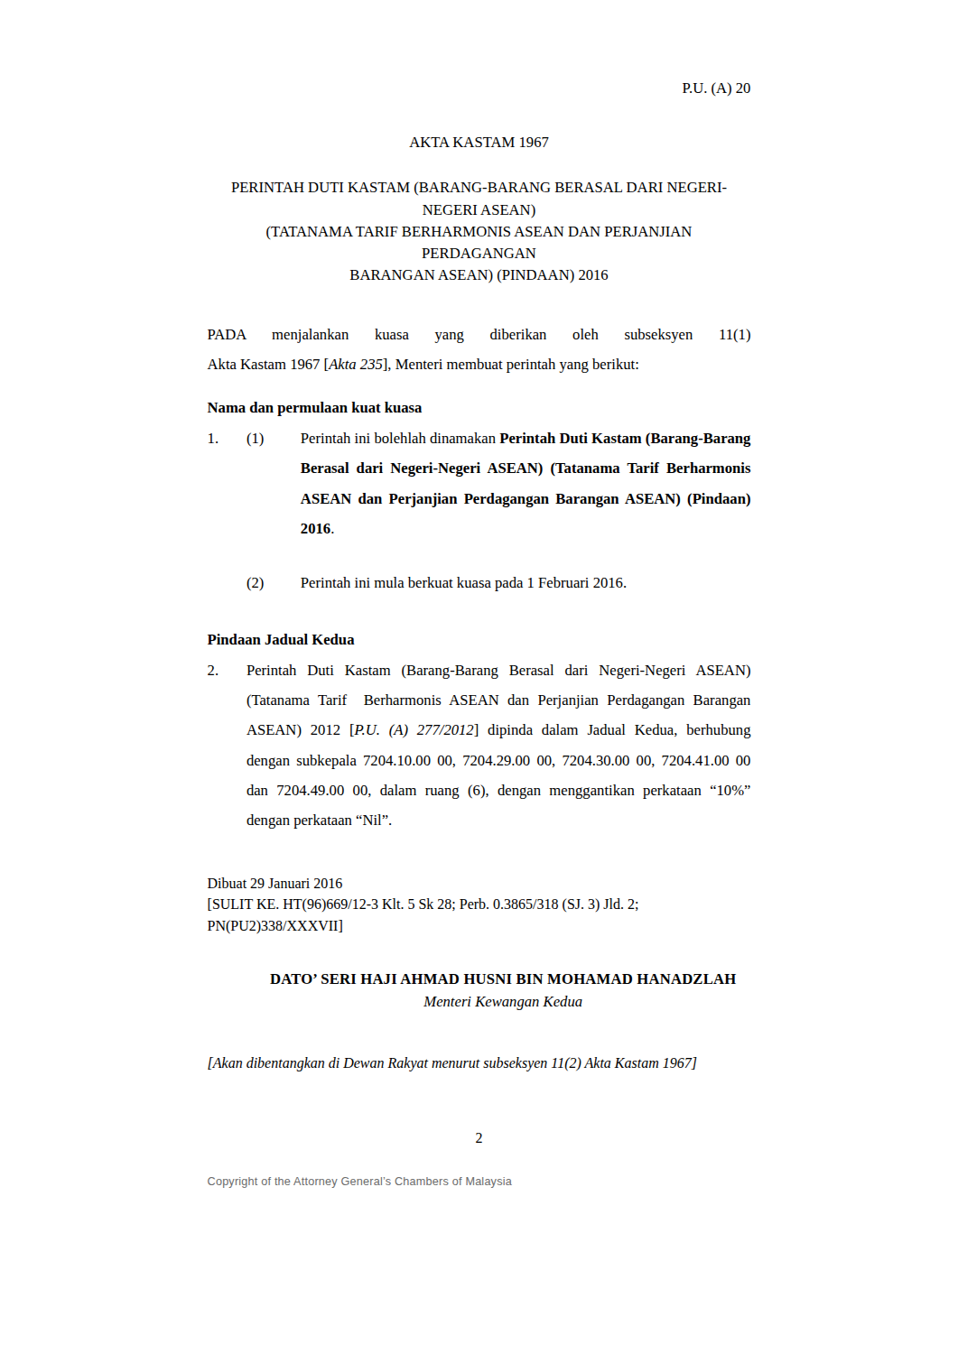P.U. (A) 20
AKTA KASTAM 1967
PERINTAH DUTI KASTAM (BARANG-BARANG BERASAL DARI NEGERI-NEGERI ASEAN)
(TATANAMA TARIF BERHARMONIS ASEAN DAN PERJANJIAN PERDAGANGAN
BARANGAN ASEAN) (PINDAAN) 2016
PADA menjalankan kuasa yang diberikan oleh subseksyen 11(1) Akta Kastam 1967 [Akta 235], Menteri membuat perintah yang berikut:
Nama dan permulaan kuat kuasa
1. (1) Perintah ini bolehlah dinamakan Perintah Duti Kastam (Barang-Barang Berasal dari Negeri-Negeri ASEAN) (Tatanama Tarif Berharmonis ASEAN dan Perjanjian Perdagangan Barangan ASEAN) (Pindaan) 2016.
(2) Perintah ini mula berkuat kuasa pada 1 Februari 2016.
Pindaan Jadual Kedua
2. Perintah Duti Kastam (Barang-Barang Berasal dari Negeri-Negeri ASEAN) (Tatanama Tarif Berharmonis ASEAN dan Perjanjian Perdagangan Barangan ASEAN) 2012 [P.U. (A) 277/2012] dipinda dalam Jadual Kedua, berhubung dengan subkepala 7204.10.00 00, 7204.29.00 00, 7204.30.00 00, 7204.41.00 00 dan 7204.49.00 00, dalam ruang (6), dengan menggantikan perkataan “10%” dengan perkataan “Nil”.
Dibuat 29 Januari 2016
[SULIT KE. HT(96)669/12-3 Klt. 5 Sk 28; Perb. 0.3865/318 (SJ. 3) Jld. 2; PN(PU2)338/XXXVII]
DATO’ SERI HAJI AHMAD HUSNI BIN MOHAMAD HANADZLAH
Menteri Kewangan Kedua
[ Akan dibentangkan di Dewan Rakyat menurut subseksyen 11(2) Akta Kastam 1967]
2
Copyright of the Attorney General’s Chambers of Malaysia